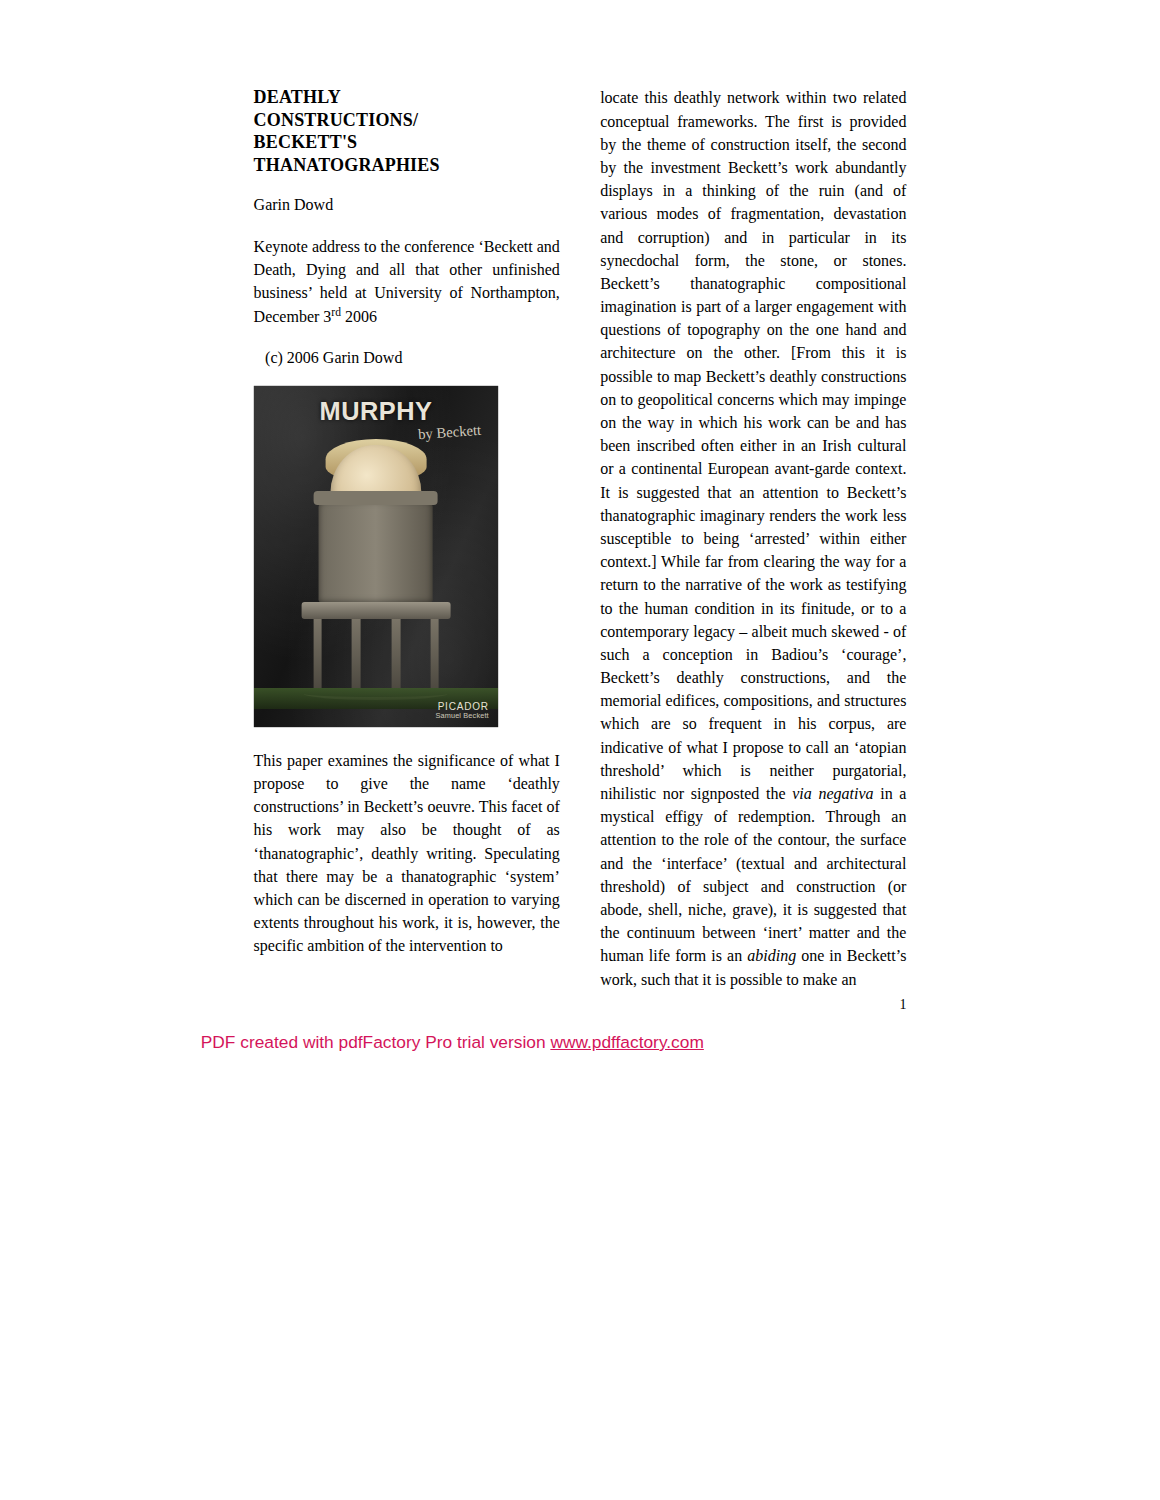Deathly
Constructions/
Beckett's
Thanatographies
Garin Dowd
Keynote address to the conference ‘Beckett and Death, Dying and all that other unfinished business’ held at University of Northampton, December 3rd 2006
(c) 2006 Garin Dowd
MURPHY
by Beckett
PICADORSamuel Beckett
This paper examines the significance of what I propose to give the name ‘deathly constructions’ in Beckett’s oeuvre. This facet of his work may also be thought of as ‘thanatographic’, deathly writing. Speculating that there may be a thanatographic ‘system’ which can be discerned in operation to varying extents throughout his work, it is, however, the specific ambition of the intervention to
locate this deathly network within two related conceptual frameworks. The first is provided by the theme of construction itself, the second by the investment Beckett’s work abundantly displays in a thinking of the ruin (and of various modes of fragmentation, devastation and corruption) and in particular in its synecdochal form, the stone, or stones. Beckett’s thanatographic compositional imagination is part of a larger engagement with questions of topography on the one hand and architecture on the other. [From this it is possible to map Beckett’s deathly constructions on to geopolitical concerns which may impinge on the way in which his work can be and has been inscribed often either in an Irish cultural or a continental European avant-garde context. It is suggested that an attention to Beckett’s thanatographic imaginary renders the work less susceptible to being ‘arrested’ within either context.] While far from clearing the way for a return to the narrative of the work as testifying to the human condition in its finitude, or to a contemporary legacy – albeit much skewed - of such a conception in Badiou’s ‘courage’, Beckett’s deathly constructions, and the memorial edifices, compositions, and structures which are so frequent in his corpus, are indicative of what I propose to call an ‘atopian threshold’ which is neither purgatorial, nihilistic nor signposted the via negativa in a mystical effigy of redemption. Through an attention to the role of the contour, the surface and the ‘interface’ (textual and architectural threshold) of subject and construction (or abode, shell, niche, grave), it is suggested that the continuum between ‘inert’ matter and the human life form is an abiding one in Beckett’s work, such that it is possible to make an
1
PDF created with pdfFactory Pro trial version www.pdffactory.com